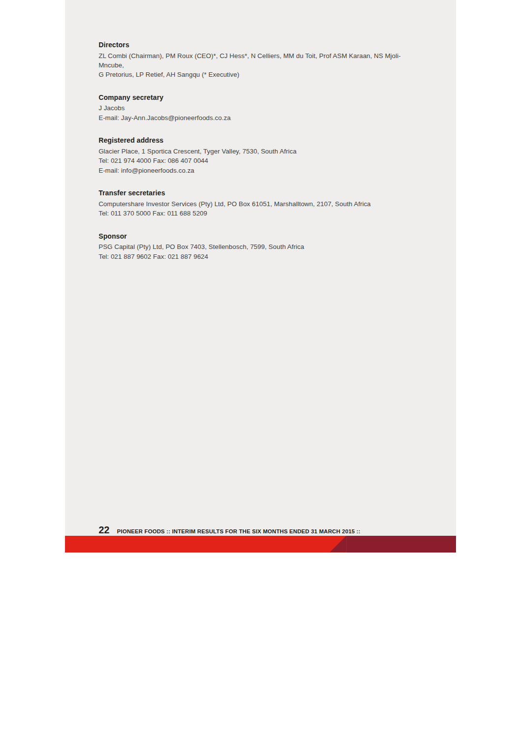Directors
ZL Combi (Chairman), PM Roux (CEO)*, CJ Hess*, N Celliers, MM du Toit, Prof ASM Karaan, NS Mjoli-Mncube,
G Pretorius, LP Retief, AH Sangqu (* Executive)
Company secretary
J Jacobs
E-mail: Jay-Ann.Jacobs@pioneerfoods.co.za
Registered address
Glacier Place, 1 Sportica Crescent, Tyger Valley, 7530, South Africa
Tel: 021 974 4000 Fax: 086 407 0044
E-mail: info@pioneerfoods.co.za
Transfer secretaries
Computershare Investor Services (Pty) Ltd, PO Box 61051, Marshalltown, 2107, South Africa
Tel: 011 370 5000 Fax: 011 688 5209
Sponsor
PSG Capital (Pty) Ltd, PO Box 7403, Stellenbosch, 7599, South Africa
Tel: 021 887 9602 Fax: 021 887 9624
22 PIONEER FOODS :: INTERIM RESULTS FOR THE SIX MONTHS ENDED 31 MARCH 2015 ::